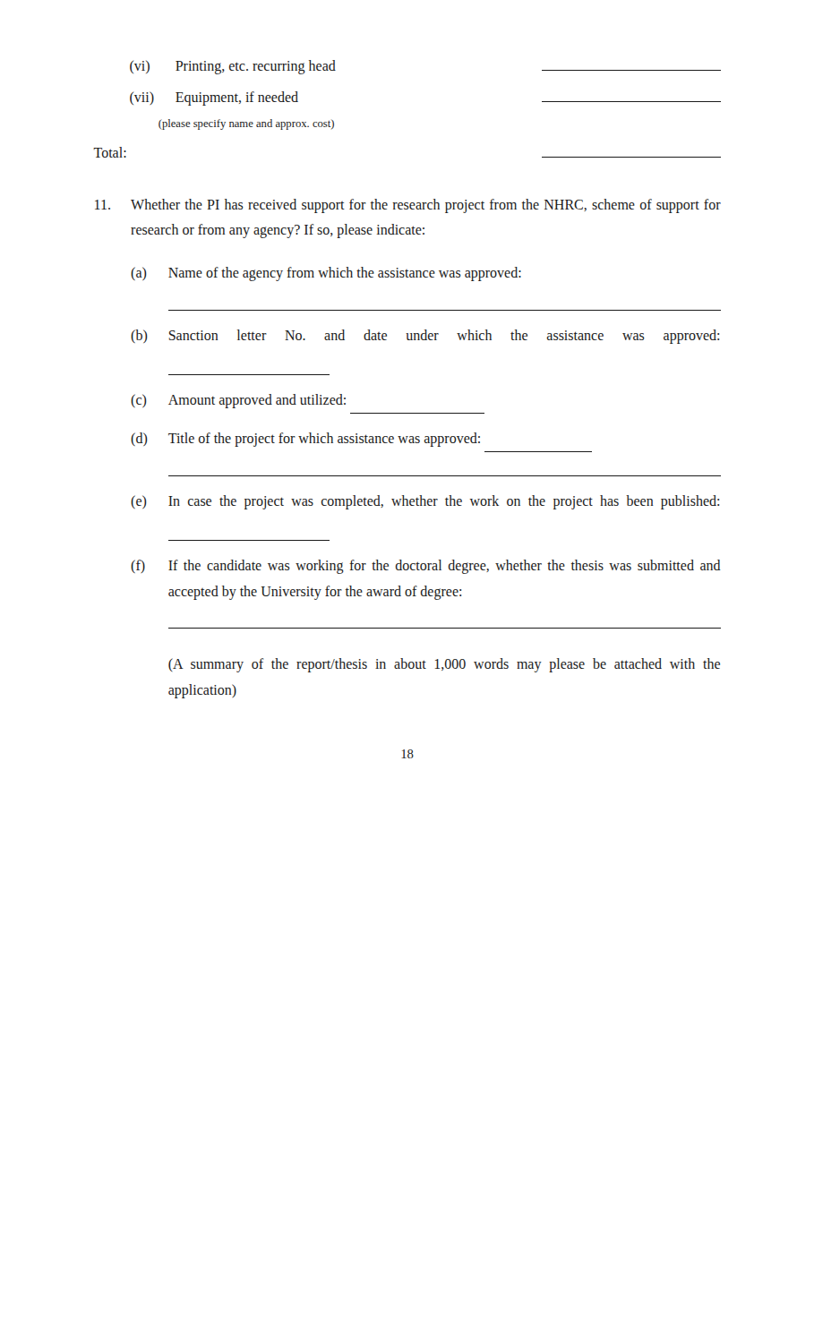(vi) Printing, etc. recurring head
(vii) Equipment, if needed
(please specify name and approx. cost)
Total:
11. Whether the PI has received support for the research project from the NHRC, scheme of support for research or from any agency? If so, please indicate:
(a) Name of the agency from which the assistance was approved:
(b) Sanction letter No. and date under which the assistance was approved:
(c) Amount approved and utilized:
(d) Title of the project for which assistance was approved:
(e) In case the project was completed, whether the work on the project has been published:
(f) If the candidate was working for the doctoral degree, whether the thesis was submitted and accepted by the University for the award of degree:
(A summary of the report/thesis in about 1,000 words may please be attached with the application)
18